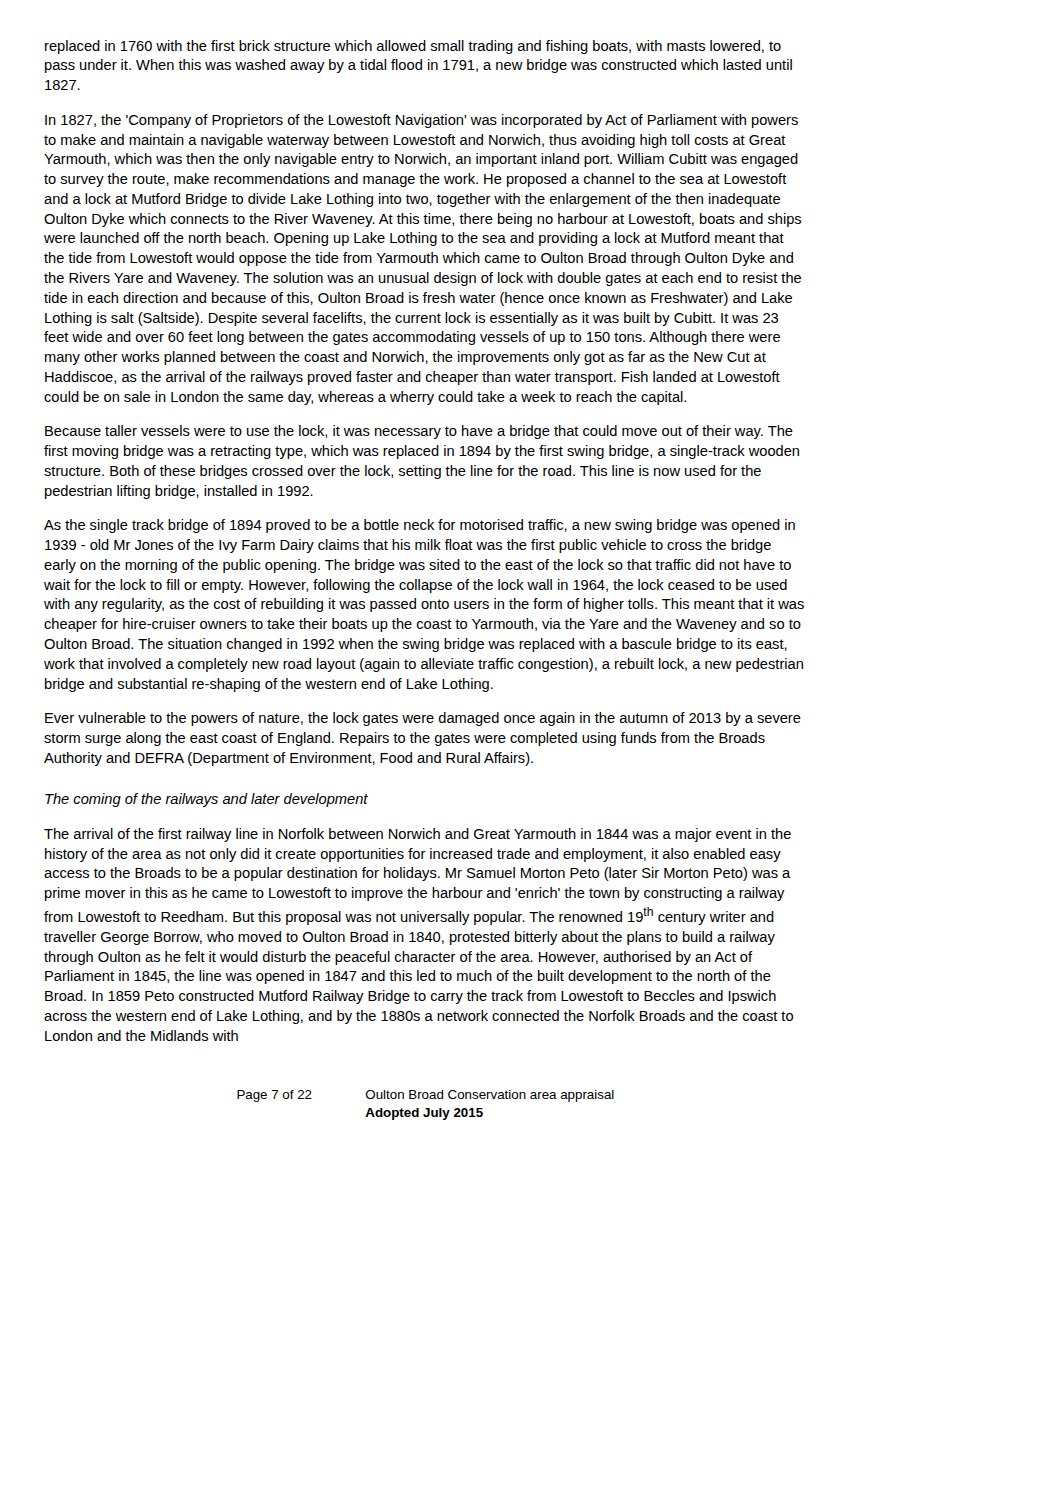replaced in 1760 with the first brick structure which allowed small trading and fishing boats, with masts lowered, to pass under it. When this was washed away by a tidal flood in 1791, a new bridge was constructed which lasted until 1827.
In 1827, the 'Company of Proprietors of the Lowestoft Navigation' was incorporated by Act of Parliament with powers to make and maintain a navigable waterway between Lowestoft and Norwich, thus avoiding high toll costs at Great Yarmouth, which was then the only navigable entry to Norwich, an important inland port. William Cubitt was engaged to survey the route, make recommendations and manage the work. He proposed a channel to the sea at Lowestoft and a lock at Mutford Bridge to divide Lake Lothing into two, together with the enlargement of the then inadequate Oulton Dyke which connects to the River Waveney. At this time, there being no harbour at Lowestoft, boats and ships were launched off the north beach. Opening up Lake Lothing to the sea and providing a lock at Mutford meant that the tide from Lowestoft would oppose the tide from Yarmouth which came to Oulton Broad through Oulton Dyke and the Rivers Yare and Waveney. The solution was an unusual design of lock with double gates at each end to resist the tide in each direction and because of this, Oulton Broad is fresh water (hence once known as Freshwater) and Lake Lothing is salt (Saltside). Despite several facelifts, the current lock is essentially as it was built by Cubitt. It was 23 feet wide and over 60 feet long between the gates accommodating vessels of up to 150 tons. Although there were many other works planned between the coast and Norwich, the improvements only got as far as the New Cut at Haddiscoe, as the arrival of the railways proved faster and cheaper than water transport. Fish landed at Lowestoft could be on sale in London the same day, whereas a wherry could take a week to reach the capital.
Because taller vessels were to use the lock, it was necessary to have a bridge that could move out of their way. The first moving bridge was a retracting type, which was replaced in 1894 by the first swing bridge, a single-track wooden structure. Both of these bridges crossed over the lock, setting the line for the road. This line is now used for the pedestrian lifting bridge, installed in 1992.
As the single track bridge of 1894 proved to be a bottle neck for motorised traffic, a new swing bridge was opened in 1939 - old Mr Jones of the Ivy Farm Dairy claims that his milk float was the first public vehicle to cross the bridge early on the morning of the public opening. The bridge was sited to the east of the lock so that traffic did not have to wait for the lock to fill or empty. However, following the collapse of the lock wall in 1964, the lock ceased to be used with any regularity, as the cost of rebuilding it was passed onto users in the form of higher tolls. This meant that it was cheaper for hire-cruiser owners to take their boats up the coast to Yarmouth, via the Yare and the Waveney and so to Oulton Broad. The situation changed in 1992 when the swing bridge was replaced with a bascule bridge to its east, work that involved a completely new road layout (again to alleviate traffic congestion), a rebuilt lock, a new pedestrian bridge and substantial re-shaping of the western end of Lake Lothing.
Ever vulnerable to the powers of nature, the lock gates were damaged once again in the autumn of 2013 by a severe storm surge along the east coast of England. Repairs to the gates were completed using funds from the Broads Authority and DEFRA (Department of Environment, Food and Rural Affairs).
The coming of the railways and later development
The arrival of the first railway line in Norfolk between Norwich and Great Yarmouth in 1844 was a major event in the history of the area as not only did it create opportunities for increased trade and employment, it also enabled easy access to the Broads to be a popular destination for holidays. Mr Samuel Morton Peto (later Sir Morton Peto) was a prime mover in this as he came to Lowestoft to improve the harbour and 'enrich' the town by constructing a railway from Lowestoft to Reedham. But this proposal was not universally popular. The renowned 19th century writer and traveller George Borrow, who moved to Oulton Broad in 1840, protested bitterly about the plans to build a railway through Oulton as he felt it would disturb the peaceful character of the area. However, authorised by an Act of Parliament in 1845, the line was opened in 1847 and this led to much of the built development to the north of the Broad. In 1859 Peto constructed Mutford Railway Bridge to carry the track from Lowestoft to Beccles and Ipswich across the western end of Lake Lothing, and by the 1880s a network connected the Norfolk Broads and the coast to London and the Midlands with
Page 7 of 22
Oulton Broad Conservation area appraisal
Adopted July 2015